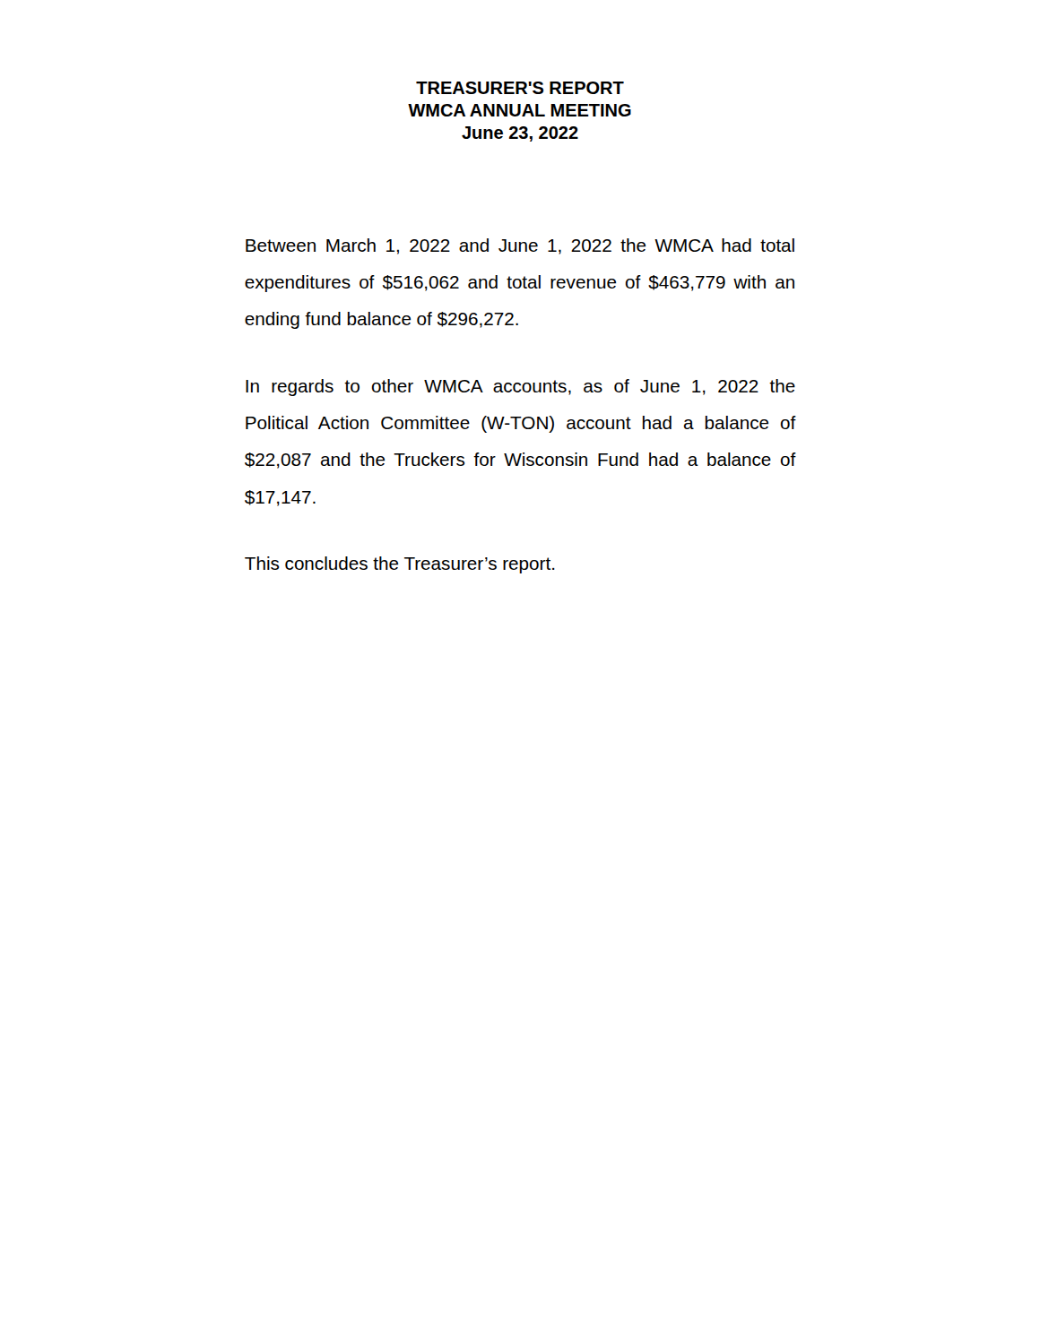TREASURER'S REPORT WMCA ANNUAL MEETING June 23, 2022
Between March 1, 2022 and June 1, 2022 the WMCA had total expenditures of $516,062 and total revenue of $463,779 with an ending fund balance of $296,272.
In regards to other WMCA accounts, as of June 1, 2022 the Political Action Committee (W-TON) account had a balance of $22,087 and the Truckers for Wisconsin Fund had a balance of $17,147.
This concludes the Treasurer’s report.